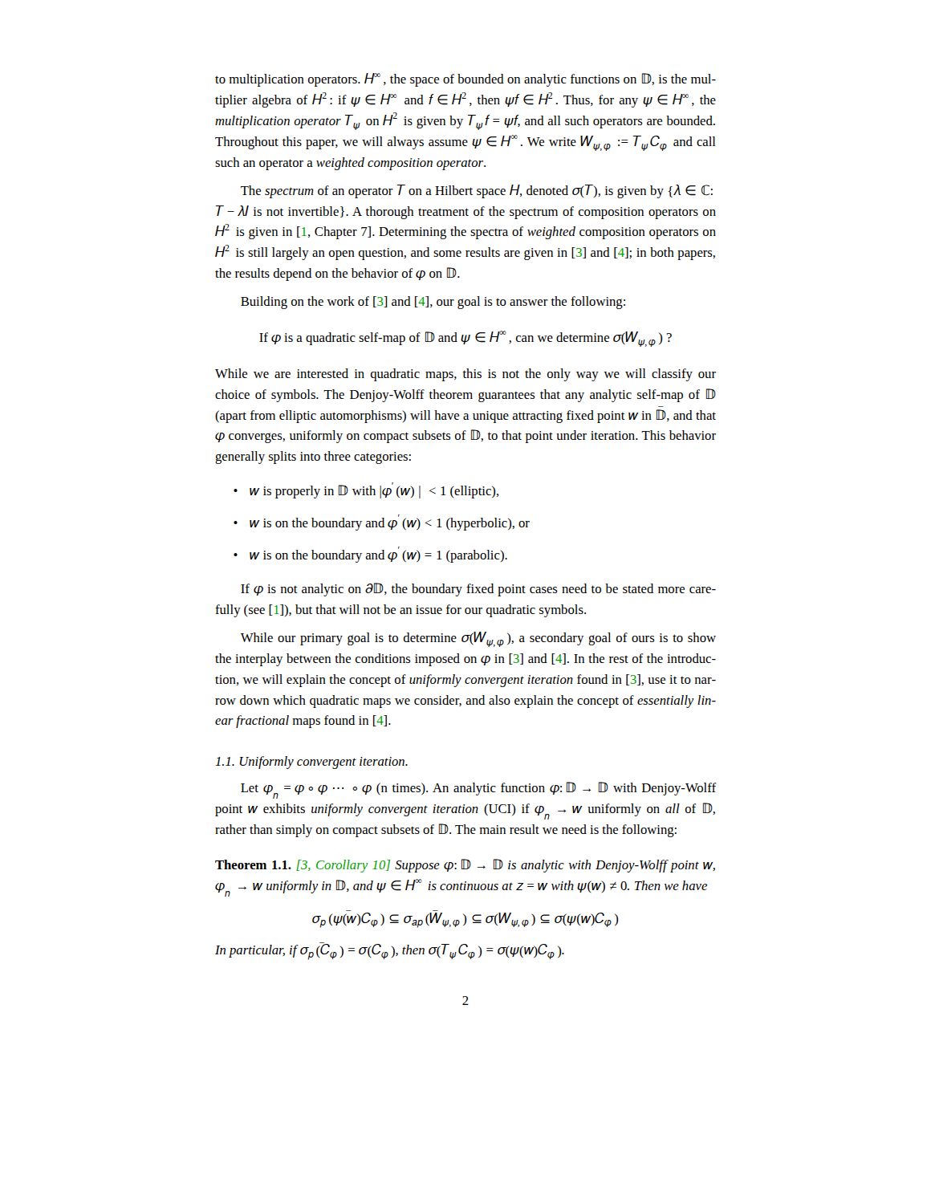to multiplication operators. H∞, the space of bounded on analytic functions on 𝔻, is the multiplier algebra of H2: if ψ∈H∞ and f∈H2, then ψf∈H2. Thus, for any ψ∈H∞, the multiplication operator Tψ on H2 is given by Tψf=ψf, and all such operators are bounded. Throughout this paper, we will always assume ψ∈H∞. We write Wψ,φ:=TψCφ and call such an operator a weighted composition operator.
The spectrum of an operator T on a Hilbert space H, denoted σ(T), is given by {λ∈ℂ: T−λI is not invertible}. A thorough treatment of the spectrum of composition operators on H2 is given in [1, Chapter 7]. Determining the spectra of weighted composition operators on H2 is still largely an open question, and some results are given in [3] and [4]; in both papers, the results depend on the behavior of φ on 𝔻.
Building on the work of [3] and [4], our goal is to answer the following:
If φ is a quadratic self-map of 𝔻 and ψ∈H∞, can we determine σ(Wψ,φ) ?
While we are interested in quadratic maps, this is not the only way we will classify our choice of symbols. The Denjoy-Wolff theorem guarantees that any analytic self-map of 𝔻 (apart from elliptic automorphisms) will have a unique attracting fixed point w in 𝔻¯, and that φ converges, uniformly on compact subsets of 𝔻, to that point under iteration. This behavior generally splits into three categories:
w is properly in 𝔻 with |φ′(w)|<1 (elliptic),
w is on the boundary and φ′(w)<1 (hyperbolic), or
w is on the boundary and φ′(w)=1 (parabolic).
If φ is not analytic on ∂𝔻, the boundary fixed point cases need to be stated more carefully (see [1]), but that will not be an issue for our quadratic symbols.
While our primary goal is to determine σ(Wψ,φ), a secondary goal of ours is to show the interplay between the conditions imposed on φ in [3] and [4]. In the rest of the introduction, we will explain the concept of uniformly convergent iteration found in [3], use it to narrow down which quadratic maps we consider, and also explain the concept of essentially linear fractional maps found in [4].
1.1. Uniformly convergent iteration.
Let φn=φ∘φ⋯∘φ (n times). An analytic function φ:𝔻→𝔻 with Denjoy-Wolff point w exhibits uniformly convergent iteration (UCI) if φn→w uniformly on all of 𝔻, rather than simply on compact subsets of 𝔻. The main result we need is the following:
Theorem 1.1. [3, Corollary 10] Suppose φ:𝔻→𝔻 is analytic with Denjoy-Wolff point w, φn→w uniformly in 𝔻, and ψ∈H∞ is continuous at z=w with ψ(w)≠0. Then we have
σp(ψ(w)Cφ)¯ ⊆ σap(Wψ,φ)¯ ⊆ σ(Wψ,φ) ⊆ σ(ψ(w)Cφ)
In particular, if σp(Cφ)¯=σ(Cφ), then σ(TψCφ)=σ(ψ(w)Cφ).
2